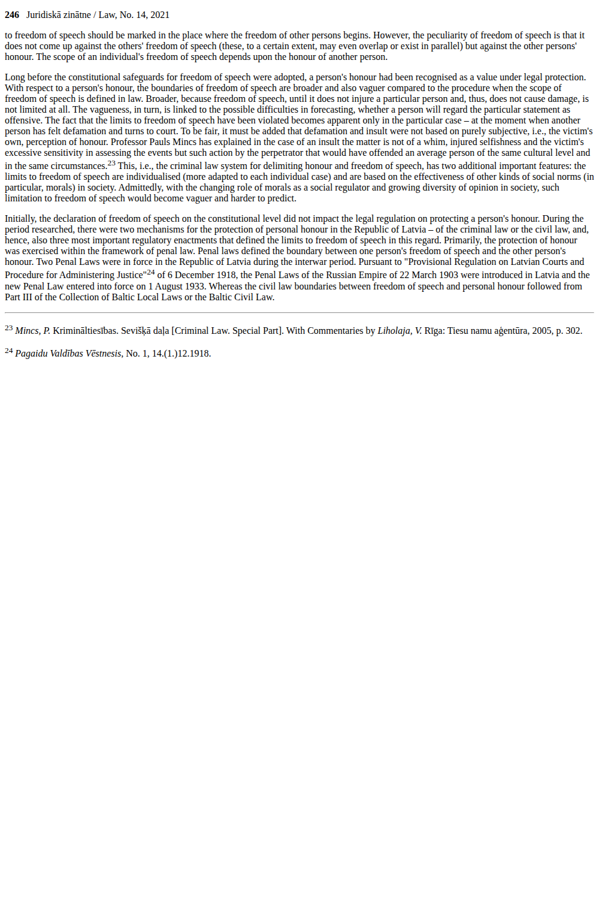246 Juridiskā zinātne / Law, No. 14, 2021
to freedom of speech should be marked in the place where the freedom of other persons begins. However, the peculiarity of freedom of speech is that it does not come up against the others' freedom of speech (these, to a certain extent, may even overlap or exist in parallel) but against the other persons' honour. The scope of an individual's freedom of speech depends upon the honour of another person.
Long before the constitutional safeguards for freedom of speech were adopted, a person's honour had been recognised as a value under legal protection. With respect to a person's honour, the boundaries of freedom of speech are broader and also vaguer compared to the procedure when the scope of freedom of speech is defined in law. Broader, because freedom of speech, until it does not injure a particular person and, thus, does not cause damage, is not limited at all. The vagueness, in turn, is linked to the possible difficulties in forecasting, whether a person will regard the particular statement as offensive. The fact that the limits to freedom of speech have been violated becomes apparent only in the particular case – at the moment when another person has felt defamation and turns to court. To be fair, it must be added that defamation and insult were not based on purely subjective, i.e., the victim's own, perception of honour. Professor Pauls Mincs has explained in the case of an insult the matter is not of a whim, injured selfishness and the victim's excessive sensitivity in assessing the events but such action by the perpetrator that would have offended an average person of the same cultural level and in the same circumstances.23 This, i.e., the criminal law system for delimiting honour and freedom of speech, has two additional important features: the limits to freedom of speech are individualised (more adapted to each individual case) and are based on the effectiveness of other kinds of social norms (in particular, morals) in society. Admittedly, with the changing role of morals as a social regulator and growing diversity of opinion in society, such limitation to freedom of speech would become vaguer and harder to predict.
Initially, the declaration of freedom of speech on the constitutional level did not impact the legal regulation on protecting a person's honour. During the period researched, there were two mechanisms for the protection of personal honour in the Republic of Latvia – of the criminal law or the civil law, and, hence, also three most important regulatory enactments that defined the limits to freedom of speech in this regard. Primarily, the protection of honour was exercised within the framework of penal law. Penal laws defined the boundary between one person's freedom of speech and the other person's honour. Two Penal Laws were in force in the Republic of Latvia during the interwar period. Pursuant to "Provisional Regulation on Latvian Courts and Procedure for Administering Justice"24 of 6 December 1918, the Penal Laws of the Russian Empire of 22 March 1903 were introduced in Latvia and the new Penal Law entered into force on 1 August 1933. Whereas the civil law boundaries between freedom of speech and personal honour followed from Part III of the Collection of Baltic Local Laws or the Baltic Civil Law.
23 Mincs, P. Krimināltiesības. Sevišķā daļa [Criminal Law. Special Part]. With Commentaries by Liholaja, V. Rīga: Tiesu namu aģentūra, 2005, p. 302.
24 Pagaidu Valdības Vēstnesis, No. 1, 14.(1.)12.1918.